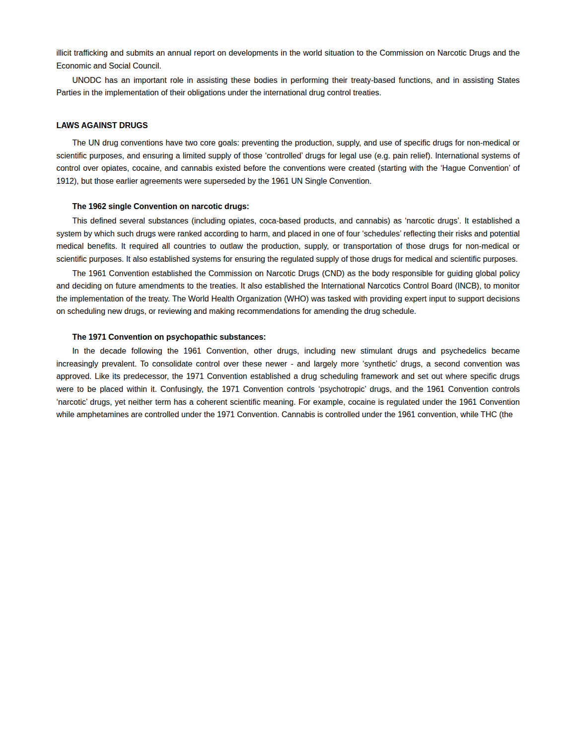illicit trafficking and submits an annual report on developments in the world situation to the Commission on Narcotic Drugs and the Economic and Social Council.
UNODC has an important role in assisting these bodies in performing their treaty-based functions, and in assisting States Parties in the implementation of their obligations under the international drug control treaties.
LAWS AGAINST DRUGS
The UN drug conventions have two core goals: preventing the production, supply, and use of specific drugs for non-medical or scientific purposes, and ensuring a limited supply of those ‘controlled’ drugs for legal use (e.g. pain relief). International systems of control over opiates, cocaine, and cannabis existed before the conventions were created (starting with the ‘Hague Convention’ of 1912), but those earlier agreements were superseded by the 1961 UN Single Convention.
The 1962 single Convention on narcotic drugs:
This defined several substances (including opiates, coca-based products, and cannabis) as ‘narcotic drugs’. It established a system by which such drugs were ranked according to harm, and placed in one of four ‘schedules’ reflecting their risks and potential medical benefits. It required all countries to outlaw the production, supply, or transportation of those drugs for non-medical or scientific purposes. It also established systems for ensuring the regulated supply of those drugs for medical and scientific purposes.
The 1961 Convention established the Commission on Narcotic Drugs (CND) as the body responsible for guiding global policy and deciding on future amendments to the treaties. It also established the International Narcotics Control Board (INCB), to monitor the implementation of the treaty. The World Health Organization (WHO) was tasked with providing expert input to support decisions on scheduling new drugs, or reviewing and making recommendations for amending the drug schedule.
The 1971 Convention on psychopathic substances:
In the decade following the 1961 Convention, other drugs, including new stimulant drugs and psychedelics became increasingly prevalent. To consolidate control over these newer - and largely more ‘synthetic’ drugs, a second convention was approved. Like its predecessor, the 1971 Convention established a drug scheduling framework and set out where specific drugs were to be placed within it. Confusingly, the 1971 Convention controls ‘psychotropic’ drugs, and the 1961 Convention controls ‘narcotic’ drugs, yet neither term has a coherent scientific meaning. For example, cocaine is regulated under the 1961 Convention while amphetamines are controlled under the 1971 Convention. Cannabis is controlled under the 1961 convention, while THC (the